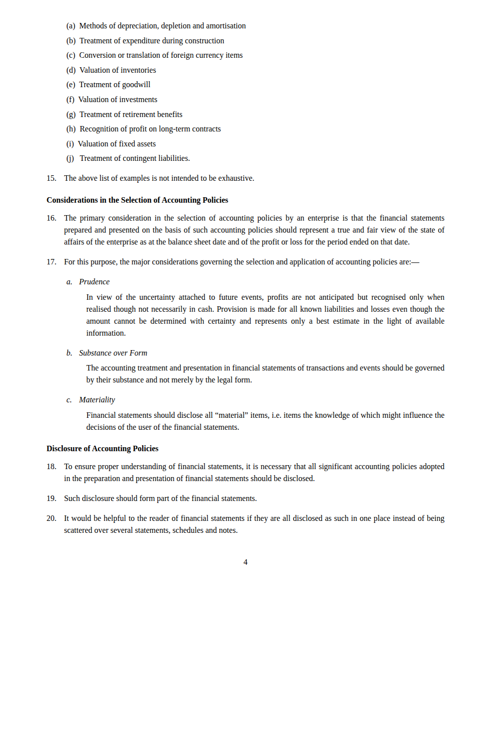(a) Methods of depreciation, depletion and amortisation
(b) Treatment of expenditure during construction
(c) Conversion or translation of foreign currency items
(d) Valuation of inventories
(e) Treatment of goodwill
(f) Valuation of investments
(g) Treatment of retirement benefits
(h) Recognition of profit on long-term contracts
(i) Valuation of fixed assets
(j) Treatment of contingent liabilities.
15. The above list of examples is not intended to be exhaustive.
Considerations in the Selection of Accounting Policies
16. The primary consideration in the selection of accounting policies by an enterprise is that the financial statements prepared and presented on the basis of such accounting policies should represent a true and fair view of the state of affairs of the enterprise as at the balance sheet date and of the profit or loss for the period ended on that date.
17. For this purpose, the major considerations governing the selection and application of accounting policies are:—
a. Prudence
In view of the uncertainty attached to future events, profits are not anticipated but recognised only when realised though not necessarily in cash. Provision is made for all known liabilities and losses even though the amount cannot be determined with certainty and represents only a best estimate in the light of available information.
b. Substance over Form
The accounting treatment and presentation in financial statements of transactions and events should be governed by their substance and not merely by the legal form.
c. Materiality
Financial statements should disclose all “material” items, i.e. items the knowledge of which might influence the decisions of the user of the financial statements.
Disclosure of Accounting Policies
18. To ensure proper understanding of financial statements, it is necessary that all significant accounting policies adopted in the preparation and presentation of financial statements should be disclosed.
19. Such disclosure should form part of the financial statements.
20. It would be helpful to the reader of financial statements if they are all disclosed as such in one place instead of being scattered over several statements, schedules and notes.
4